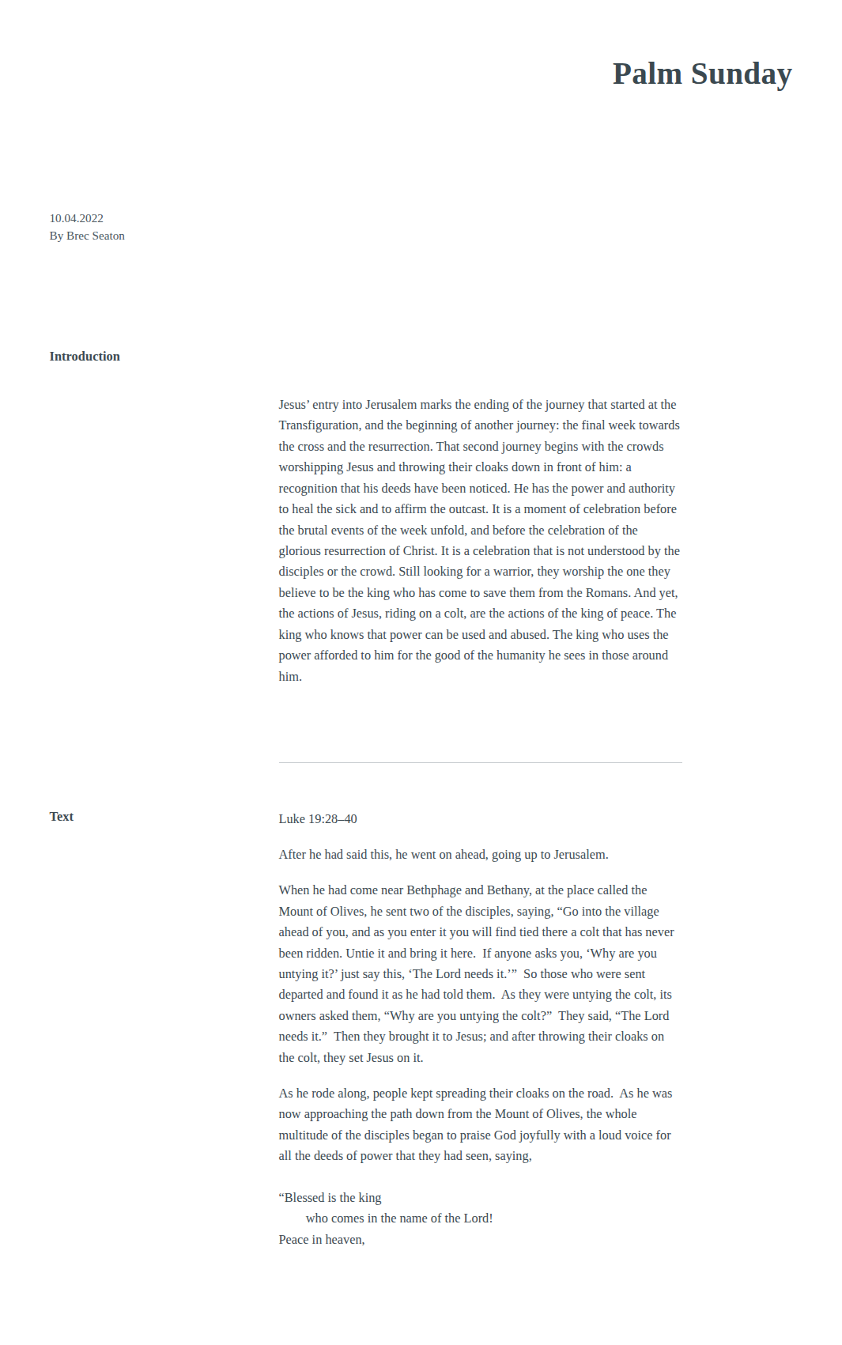Palm Sunday
10.04.2022
By Brec Seaton
Introduction
Jesus’ entry into Jerusalem marks the ending of the journey that started at the Transfiguration, and the beginning of another journey: the final week towards the cross and the resurrection. That second journey begins with the crowds worshipping Jesus and throwing their cloaks down in front of him: a recognition that his deeds have been noticed. He has the power and authority to heal the sick and to affirm the outcast. It is a moment of celebration before the brutal events of the week unfold, and before the celebration of the glorious resurrection of Christ. It is a celebration that is not understood by the disciples or the crowd. Still looking for a warrior, they worship the one they believe to be the king who has come to save them from the Romans. And yet, the actions of Jesus, riding on a colt, are the actions of the king of peace. The king who knows that power can be used and abused. The king who uses the power afforded to him for the good of the humanity he sees in those around him.
Text
Luke 19:28–40
After he had said this, he went on ahead, going up to Jerusalem.
When he had come near Bethphage and Bethany, at the place called the Mount of Olives, he sent two of the disciples, saying, “Go into the village ahead of you, and as you enter it you will find tied there a colt that has never been ridden. Untie it and bring it here. If anyone asks you, ‘Why are you untying it?’ just say this, ‘The Lord needs it.’” So those who were sent departed and found it as he had told them. As they were untying the colt, its owners asked them, “Why are you untying the colt?” They said, “The Lord needs it.” Then they brought it to Jesus; and after throwing their cloaks on the colt, they set Jesus on it.
As he rode along, people kept spreading their cloaks on the road. As he was now approaching the path down from the Mount of Olives, the whole multitude of the disciples began to praise God joyfully with a loud voice for all the deeds of power that they had seen, saying,
“Blessed is the king
who comes in the name of the Lord! Peace in heaven,